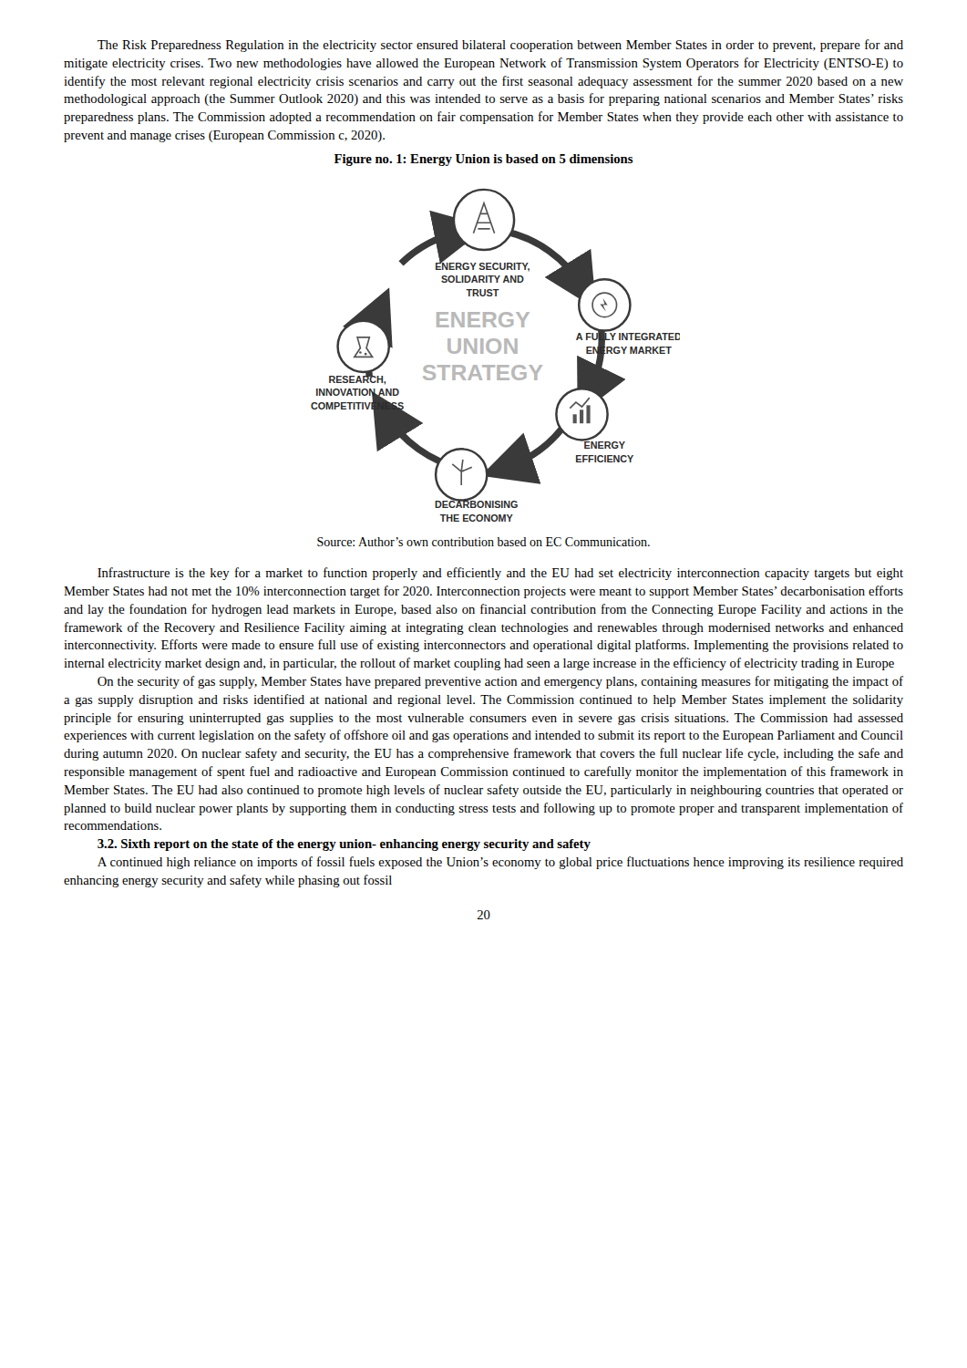The Risk Preparedness Regulation in the electricity sector ensured bilateral cooperation between Member States in order to prevent, prepare for and mitigate electricity crises. Two new methodologies have allowed the European Network of Transmission System Operators for Electricity (ENTSO-E) to identify the most relevant regional electricity crisis scenarios and carry out the first seasonal adequacy assessment for the summer 2020 based on a new methodological approach (the Summer Outlook 2020) and this was intended to serve as a basis for preparing national scenarios and Member States’ risks preparedness plans. The Commission adopted a recommendation on fair compensation for Member States when they provide each other with assistance to prevent and manage crises (European Commission c, 2020).
Figure no. 1: Energy Union is based on 5 dimensions
ENERGY UNION STRATEGY ENERGY SECURITY, SOLIDARITY AND TRUST A FULLY INTEGRATED ENERGY MARKET ENERGY EFFICIENCY DECARBONISING THE ECONOMY RESEARCH, INNOVATION AND COMPETITIVENESS
Source: Author’s own contribution based on EC Communication.
Infrastructure is the key for a market to function properly and efficiently and the EU had set electricity interconnection capacity targets but eight Member States had not met the 10% interconnection target for 2020. Interconnection projects were meant to support Member States’ decarbonisation efforts and lay the foundation for hydrogen lead markets in Europe, based also on financial contribution from the Connecting Europe Facility and actions in the framework of the Recovery and Resilience Facility aiming at integrating clean technologies and renewables through modernised networks and enhanced interconnectivity. Efforts were made to ensure full use of existing interconnectors and operational digital platforms. Implementing the provisions related to internal electricity market design and, in particular, the rollout of market coupling had seen a large increase in the efficiency of electricity trading in Europe
On the security of gas supply, Member States have prepared preventive action and emergency plans, containing measures for mitigating the impact of a gas supply disruption and risks identified at national and regional level. The Commission continued to help Member States implement the solidarity principle for ensuring uninterrupted gas supplies to the most vulnerable consumers even in severe gas crisis situations. The Commission had assessed experiences with current legislation on the safety of offshore oil and gas operations and intended to submit its report to the European Parliament and Council during autumn 2020. On nuclear safety and security, the EU has a comprehensive framework that covers the full nuclear life cycle, including the safe and responsible management of spent fuel and radioactive and European Commission continued to carefully monitor the implementation of this framework in Member States. The EU had also continued to promote high levels of nuclear safety outside the EU, particularly in neighbouring countries that operated or planned to build nuclear power plants by supporting them in conducting stress tests and following up to promote proper and transparent implementation of recommendations.
3.2. Sixth report on the state of the energy union- enhancing energy security and safety
A continued high reliance on imports of fossil fuels exposed the Union’s economy to global price fluctuations hence improving its resilience required enhancing energy security and safety while phasing out fossil
20